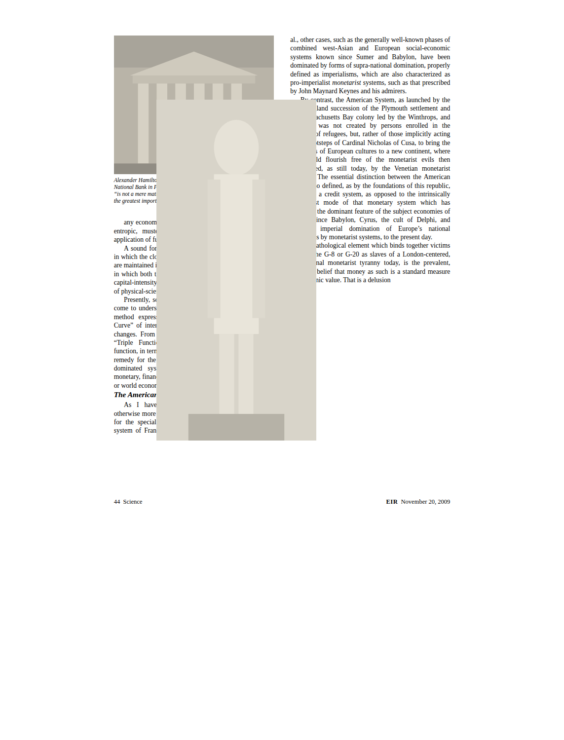Alexander Hamilton, the first U.S. Treasury Secretary, established the National Bank in Philadelphia, shown here. “Such a bank,” he wrote, “is not a mere matter of private property, but a political machine of the greatest importance to the State.”
EIRNS/Stuart Lewis
any economy, depends upon the characteristically anti-entropic, mustering and application of discovery and application of fundamental physical principles.
A sound form of modern nation-state economy, is one in which the closely related systems of currency and credit are maintained in more or less fixed terms of relevance, but in which both the productive power of labor and physical capital-intensity are increased through the intended effects of physical-scientific and Classical-cultural progress.
Presently, some leading economists of the world have come to understand the basis for, and implications of the method expressed by my now widely known “Triple Curve” of interplay of financial, monetary, and physical changes. From consideration of the implications of that “Triple Function,” the needed alternative, a double function, in terms of financial and physical “curves,” is the remedy for the risk inherent in tolerating a monetarism-dominated system based on the three functions of monetary, financial, and physical organization of a national or world economy.
The American System
As I have emphasized in various published, or otherwise more or less widely publicized locations, except for the special case of the U.S. Federal constitutional system of Franklin, Washington, Alexander Hamilton, et al., other cases, such as the generally well-known phases of combined west-Asian and European social-economic systems known since Sumer and Babylon, have been dominated by forms of supra-national domination, properly defined as imperialisms, which are also characterized as pro-imperialist monetarist systems, such as that prescribed by John Maynard Keynes and his admirers.
By contrast, the American System, as launched by the New England succession of the Plymouth settlement and the Massachusetts Bay colony led by the Winthrops, and Mathers, was not created by persons enrolled in the function of refugees, but, rather of those implicitly acting in the footsteps of Cardinal Nicholas of Cusa, to bring the best fruits of European cultures to a new continent, where they could flourish free of the monetarist evils then represented, as still today, by the Venetian monetarist tradition. The essential distinction between the American System, so defined, as by the foundations of this republic, is that of a credit system, as opposed to the intrinsically imperialist mode of that monetary system which has remained the dominant feature of the subject economies of Europe since Babylon, Cyrus, the cult of Delphi, and Venetian imperial domination of Europe’s national economies by monetarist systems, to the present day.
The pathological element which binds together victims such as the G-8 or G-20 as slaves of a London-centered, international monetarist tyranny today, is the prevalent, mistaken belief that money as such is a standard measure of economic value. That is a delusion
44 Science
EIRNovember 20, 2009